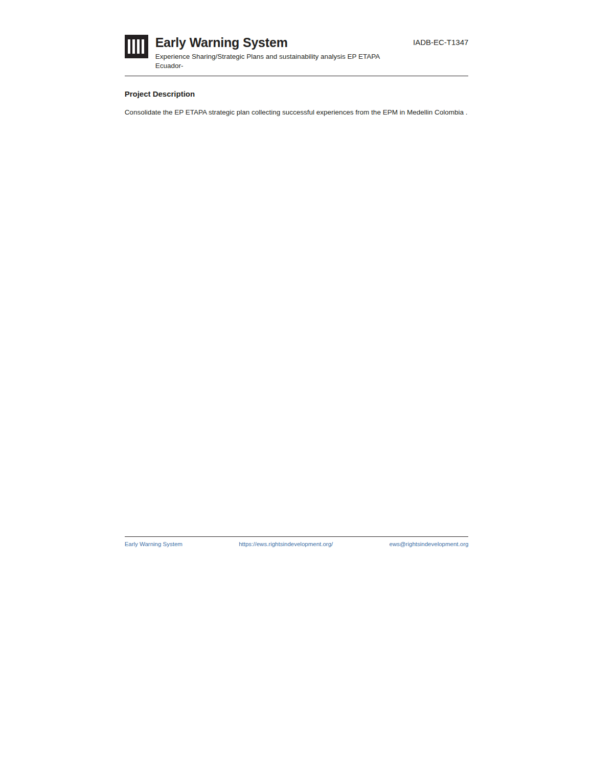Early Warning System
Experience Sharing/Strategic Plans and sustainability analysis EP ETAPA Ecuador-
IADB-EC-T1347
Project Description
Consolidate the EP ETAPA strategic plan collecting successful experiences from the EPM in Medellin Colombia .
Early Warning System
https://ews.rightsindevelopment.org/
ews@rightsindevelopment.org